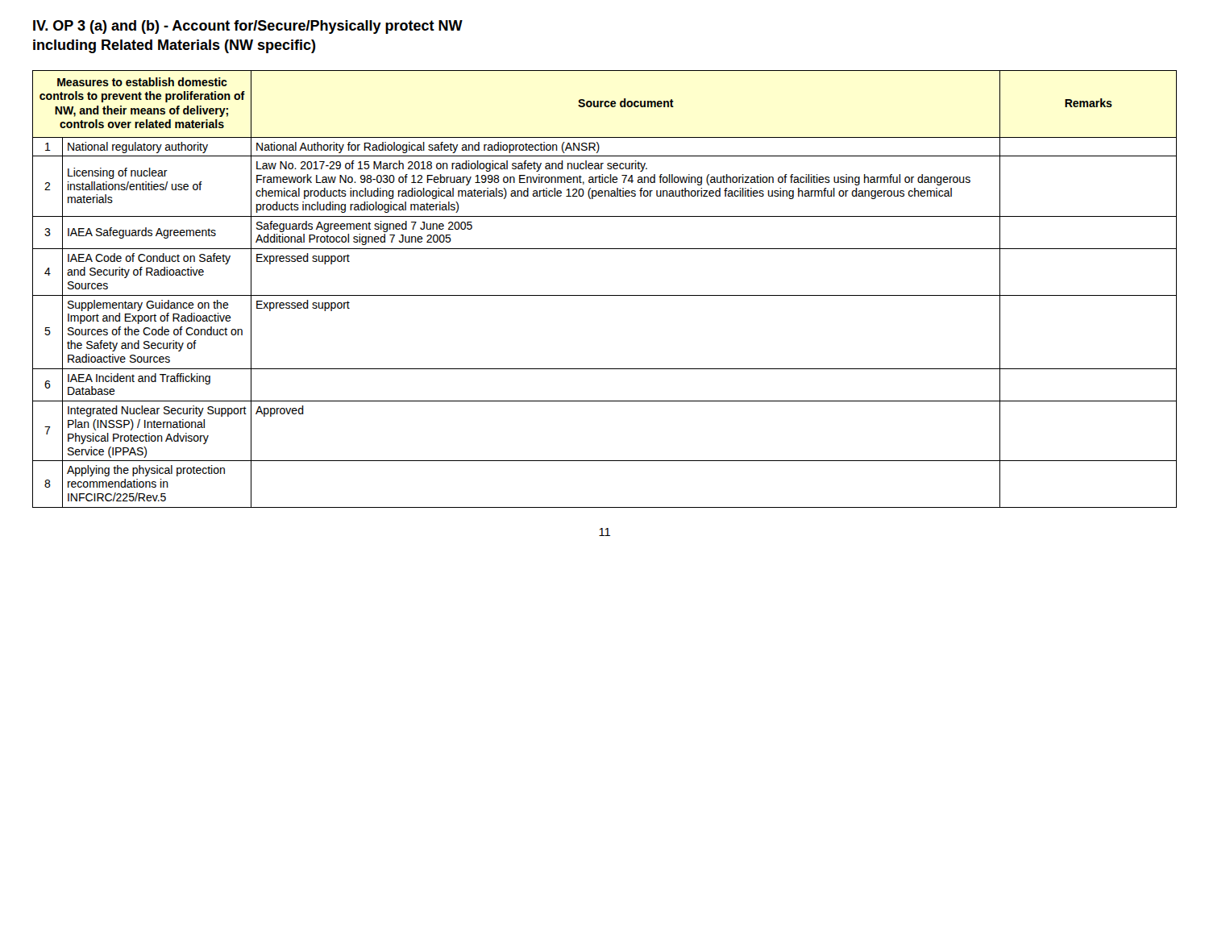IV. OP 3 (a) and (b) - Account for/Secure/Physically protect NW
including Related Materials (NW specific)
| Measures to establish domestic controls to prevent the proliferation of NW, and their means of delivery; controls over related materials | Source document | Remarks |
| --- | --- | --- |
| 1 | National regulatory authority | National Authority for Radiological safety and radioprotection (ANSR) | |
| 2 | Licensing of nuclear installations/entities/ use of materials | Law No. 2017-29 of 15 March 2018 on radiological safety and nuclear security. Framework Law No. 98-030 of 12 February 1998 on Environment, article 74 and following (authorization of facilities using harmful or dangerous chemical products including radiological materials) and article 120 (penalties for unauthorized facilities using harmful or dangerous chemical products including radiological materials) | |
| 3 | IAEA Safeguards Agreements | Safeguards Agreement signed 7 June 2005 Additional Protocol signed 7 June 2005 | |
| 4 | IAEA Code of Conduct on Safety and Security of Radioactive Sources | Expressed support | |
| 5 | Supplementary Guidance on the Import and Export of Radioactive Sources of the Code of Conduct on the Safety and Security of Radioactive Sources | Expressed support | |
| 6 | IAEA Incident and Trafficking Database | | |
| 7 | Integrated Nuclear Security Support Plan (INSSP) / International Physical Protection Advisory Service (IPPAS) | Approved | |
| 8 | Applying the physical protection recommendations in INFCIRC/225/Rev.5 | | |
11